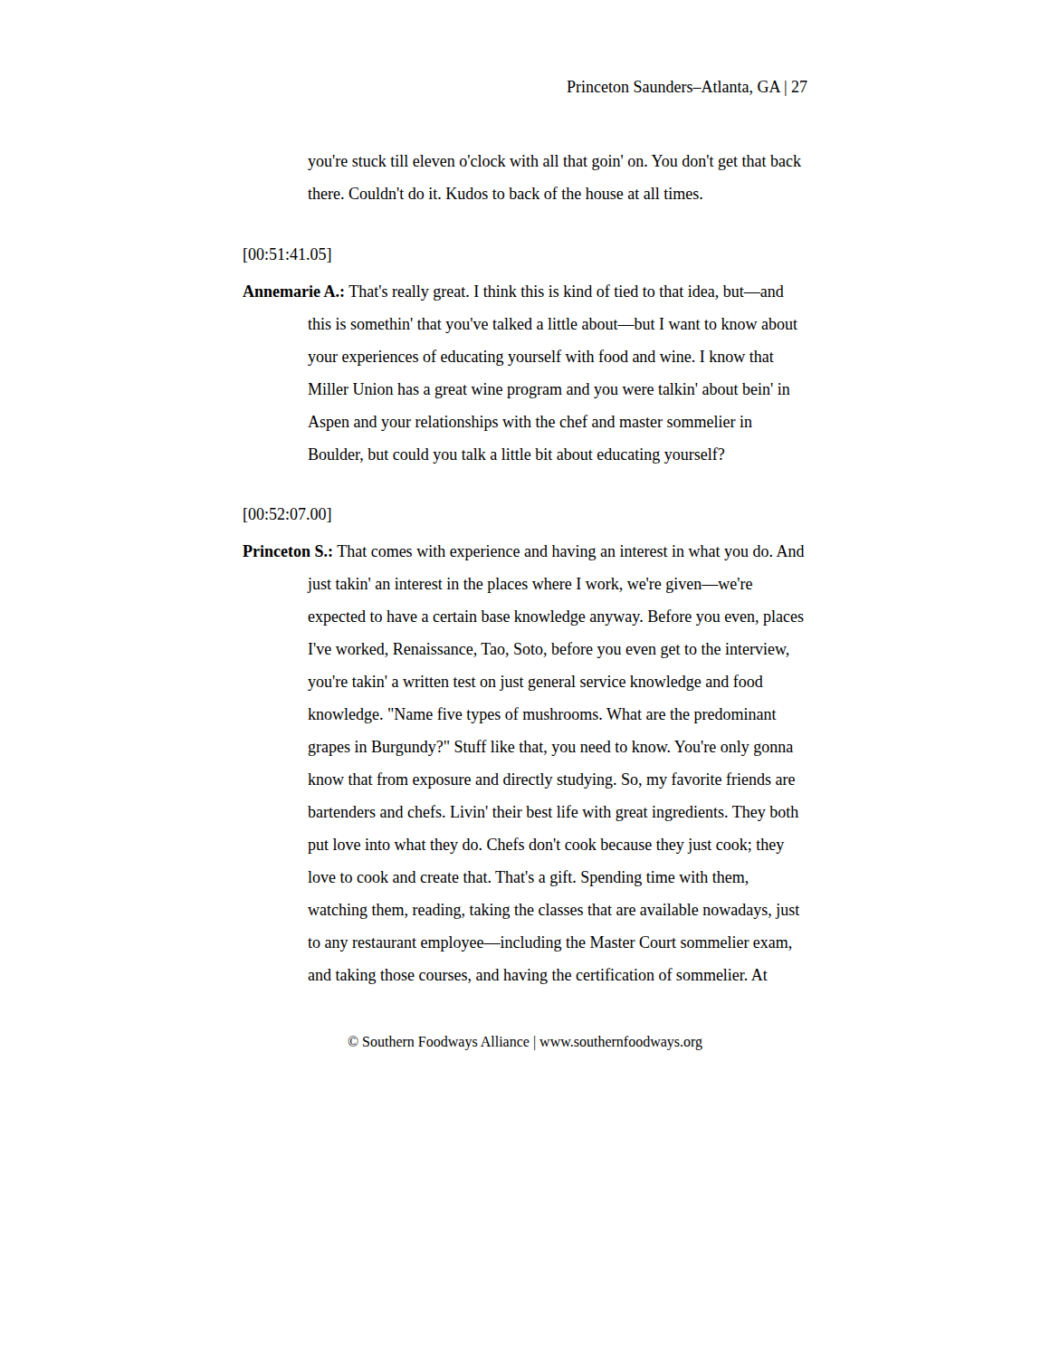Princeton Saunders–Atlanta, GA | 27
you're stuck till eleven o'clock with all that goin' on. You don't get that back there. Couldn't do it. Kudos to back of the house at all times.
[00:51:41.05]
Annemarie A.: That's really great. I think this is kind of tied to that idea, but—and this is somethin' that you've talked a little about—but I want to know about your experiences of educating yourself with food and wine. I know that Miller Union has a great wine program and you were talkin' about bein' in Aspen and your relationships with the chef and master sommelier in Boulder, but could you talk a little bit about educating yourself?
[00:52:07.00]
Princeton S.: That comes with experience and having an interest in what you do. And just takin' an interest in the places where I work, we're given—we're expected to have a certain base knowledge anyway. Before you even, places I've worked, Renaissance, Tao, Soto, before you even get to the interview, you're takin' a written test on just general service knowledge and food knowledge. "Name five types of mushrooms. What are the predominant grapes in Burgundy?" Stuff like that, you need to know. You're only gonna know that from exposure and directly studying. So, my favorite friends are bartenders and chefs. Livin' their best life with great ingredients. They both put love into what they do. Chefs don't cook because they just cook; they love to cook and create that. That's a gift. Spending time with them, watching them, reading, taking the classes that are available nowadays, just to any restaurant employee—including the Master Court sommelier exam, and taking those courses, and having the certification of sommelier. At
© Southern Foodways Alliance | www.southernfoodways.org